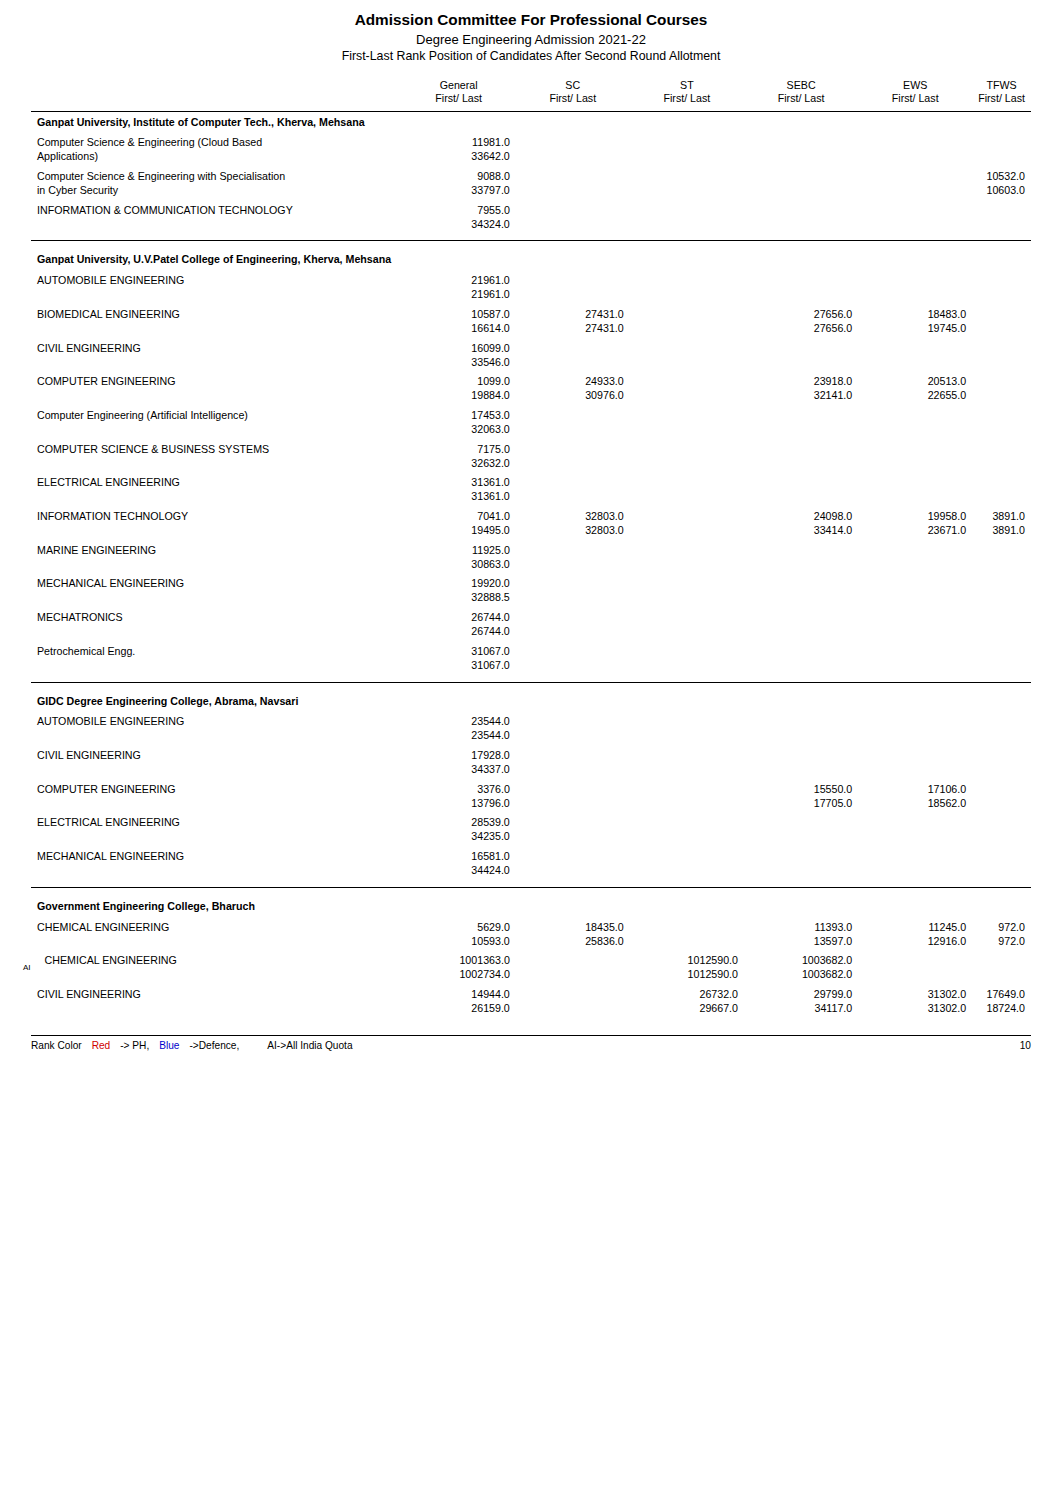Admission Committee For Professional Courses
Degree Engineering Admission 2021-22
First-Last Rank Position of Candidates After Second Round Allotment
| | General First/ Last | SC First/ Last | ST First/ Last | SEBC First/ Last | EWS First/ Last | TFWS First/ Last |
| --- | --- | --- | --- | --- | --- | --- |
| Ganpat University, Institute of Computer Tech., Kherva, Mehsana |
| Computer Science & Engineering (Cloud Based Applications) | 11981.0 33642.0 | | | | | |
| Computer Science & Engineering with Specialisation in Cyber Security | 9088.0 33797.0 | | | | | 10532.0 10603.0 |
| INFORMATION & COMMUNICATION TECHNOLOGY | 7955.0 34324.0 | | | | | |
| Ganpat University, U.V.Patel College of Engineering, Kherva, Mehsana |
| AUTOMOBILE ENGINEERING | 21961.0 21961.0 | | | | | |
| BIOMEDICAL ENGINEERING | 10587.0 16614.0 | 27431.0 27431.0 | | 27656.0 27656.0 | 18483.0 19745.0 | |
| CIVIL ENGINEERING | 16099.0 33546.0 | | | | | |
| COMPUTER ENGINEERING | 1099.0 19884.0 | 24933.0 30976.0 | | 23918.0 32141.0 | 20513.0 22655.0 | |
| Computer Engineering (Artificial Intelligence) | 17453.0 32063.0 | | | | | |
| COMPUTER SCIENCE & BUSINESS SYSTEMS | 7175.0 32632.0 | | | | | |
| ELECTRICAL ENGINEERING | 31361.0 31361.0 | | | | | |
| INFORMATION TECHNOLOGY | 7041.0 19495.0 | 32803.0 32803.0 | | 24098.0 33414.0 | 19958.0 23671.0 | 3891.0 3891.0 |
| MARINE ENGINEERING | 11925.0 30863.0 | | | | | |
| MECHANICAL ENGINEERING | 19920.0 32888.5 | | | | | |
| MECHATRONICS | 26744.0 26744.0 | | | | | |
| Petrochemical Engg. | 31067.0 31067.0 | | | | | |
| GIDC Degree Engineering College, Abrama, Navsari |
| AUTOMOBILE ENGINEERING | 23544.0 23544.0 | | | | | |
| CIVIL ENGINEERING | 17928.0 34337.0 | | | | | |
| COMPUTER ENGINEERING | 3376.0 13796.0 | | | 15550.0 17705.0 | 17106.0 18562.0 | |
| ELECTRICAL ENGINEERING | 28539.0 34235.0 | | | | | |
| MECHANICAL ENGINEERING | 16581.0 34424.0 | | | | | |
| Government Engineering College, Bharuch |
| CHEMICAL ENGINEERING | 5629.0 10593.0 | 18435.0 25836.0 | | 11393.0 13597.0 | 11245.0 12916.0 | 972.0 972.0 |
| AI CHEMICAL ENGINEERING | 1001363.0 1002734.0 | | 1012590.0 1012590.0 | 1003682.0 1003682.0 | | |
| CIVIL ENGINEERING | 14944.0 26159.0 | | 26732.0 29667.0 | 29799.0 34117.0 | 31302.0 31302.0 | 17649.0 18724.0 |
Rank Color Red-> PH, Blue->Defence, AI->All India Quota 10